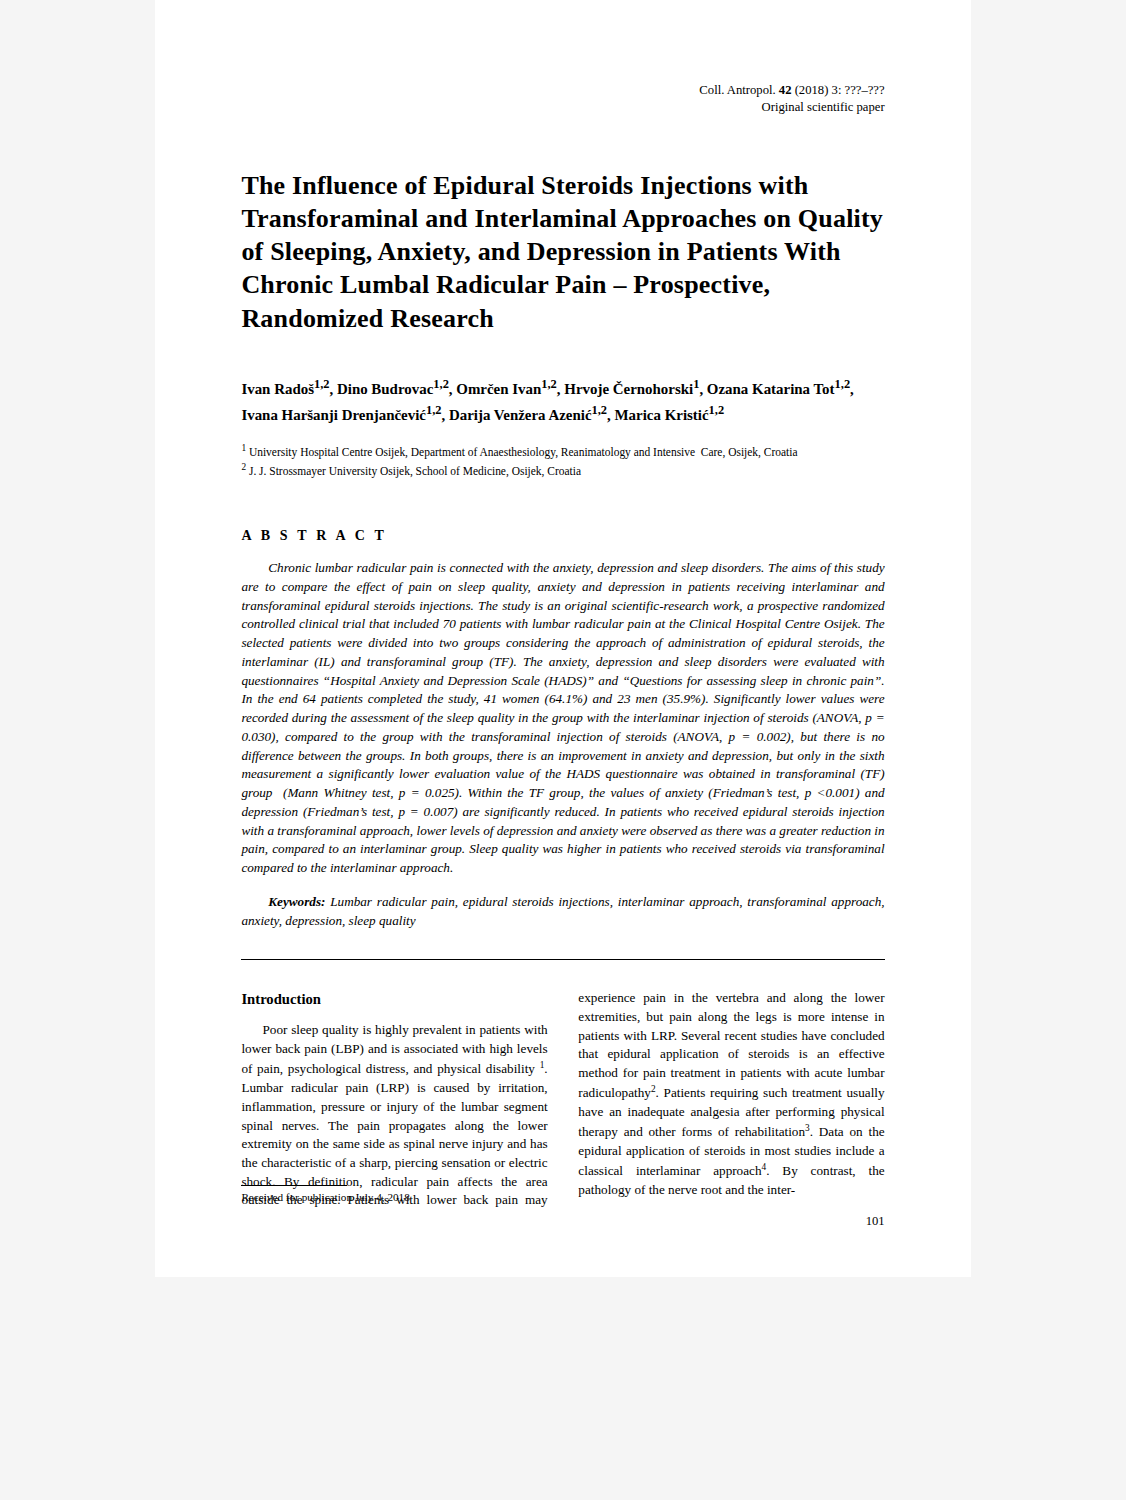Coll. Antropol. 42 (2018) 3: ???–???
Original scientific paper
The Influence of Epidural Steroids Injections with Transforaminal and Interlaminal Approaches on Quality of Sleeping, Anxiety, and Depression in Patients With Chronic Lumbal Radicular Pain – Prospective, Randomized Research
Ivan Radoš1,2, Dino Budrovac1,2, Omrčen Ivan1,2, Hrvoje Černohorski1, Ozana Katarina Tot1,2, Ivana Haršanji Drenjančević1,2, Darija Venžera Azenić1,2, Marica Kristić1,2
1 University Hospital Centre Osijek, Department of Anaesthesiology, Reanimatology and Intensive Care, Osijek, Croatia
2 J. J. Strossmayer University Osijek, School of Medicine, Osijek, Croatia
A B S T R A C T
Chronic lumbar radicular pain is connected with the anxiety, depression and sleep disorders. The aims of this study are to compare the effect of pain on sleep quality, anxiety and depression in patients receiving interlaminar and transforaminal epidural steroids injections. The study is an original scientific-research work, a prospective randomized controlled clinical trial that included 70 patients with lumbar radicular pain at the Clinical Hospital Centre Osijek. The selected patients were divided into two groups considering the approach of administration of epidural steroids, the interlaminar (IL) and transforaminal group (TF). The anxiety, depression and sleep disorders were evaluated with questionnaires “Hospital Anxiety and Depression Scale (HADS)” and “Questions for assessing sleep in chronic pain”. In the end 64 patients completed the study, 41 women (64.1%) and 23 men (35.9%). Significantly lower values were recorded during the assessment of the sleep quality in the group with the interlaminar injection of steroids (ANOVA, p = 0.030), compared to the group with the transforaminal injection of steroids (ANOVA, p = 0.002), but there is no difference between the groups. In both groups, there is an improvement in anxiety and depression, but only in the sixth measurement a significantly lower evaluation value of the HADS questionnaire was obtained in transforaminal (TF) group (Mann Whitney test, p = 0.025). Within the TF group, the values of anxiety (Friedman’s test, p <0.001) and depression (Friedman’s test, p = 0.007) are significantly reduced. In patients who received epidural steroids injection with a transforaminal approach, lower levels of depression and anxiety were observed as there was a greater reduction in pain, compared to an interlaminar group. Sleep quality was higher in patients who received steroids via transforaminal compared to the interlaminar approach.
Keywords: Lumbar radicular pain, epidural steroids injections, interlaminar approach, transforaminal approach, anxiety, depression, sleep quality
Introduction
Poor sleep quality is highly prevalent in patients with lower back pain (LBP) and is associated with high levels of pain, psychological distress, and physical disability 1. Lumbar radicular pain (LRP) is caused by irritation, inflammation, pressure or injury of the lumbar segment spinal nerves. The pain propagates along the lower extremity on the same side as spinal nerve injury and has the characteristic of a sharp, piercing sensation or electric shock. By definition, radicular pain affects the area outside the spine. Patients with lower back pain may experience pain in the vertebra and along the lower extremities, but pain along the legs is more intense in patients with LRP. Several recent studies have concluded that epidural application of steroids is an effective method for pain treatment in patients with acute lumbar radiculopathy2. Patients requiring such treatment usually have an inadequate analgesia after performing physical therapy and other forms of rehabilitation3. Data on the epidural application of steroids in most studies include a classical interlaminar approach4. By contrast, the pathology of the nerve root and the inter-
Received for publication July 4, 2018
101